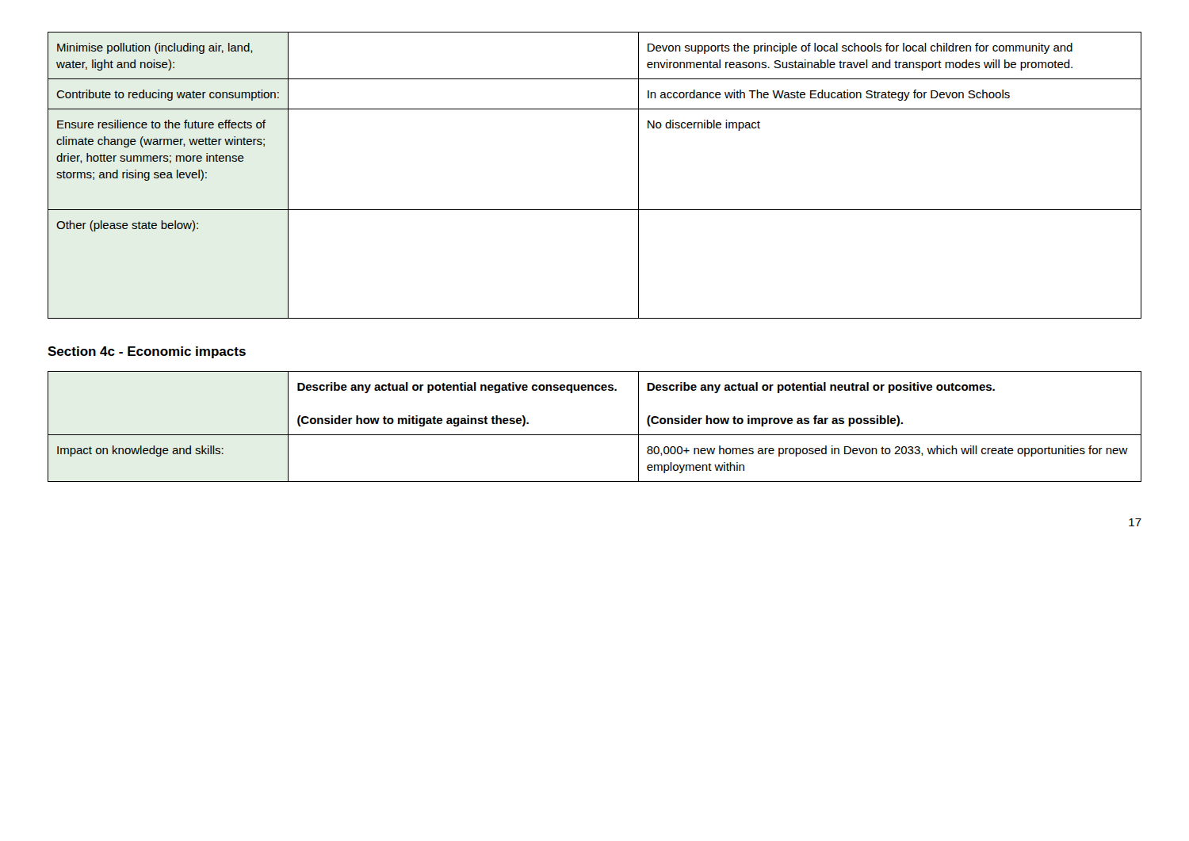| Minimise pollution (including air, land, water, light and noise): | | Devon supports the principle of local schools for local children for community and environmental reasons. Sustainable travel and transport modes will be promoted. |
| Contribute to reducing water consumption: | | In accordance with The Waste Education Strategy for Devon Schools |
| Ensure resilience to the future effects of climate change (warmer, wetter winters; drier, hotter summers; more intense storms; and rising sea level): | | No discernible impact |
| Other (please state below): | | |
Section 4c - Economic impacts
| | Describe any actual or potential negative consequences. (Consider how to mitigate against these). | Describe any actual or potential neutral or positive outcomes. (Consider how to improve as far as possible). |
| Impact on knowledge and skills: | | 80,000+ new homes are proposed in Devon to 2033, which will create opportunities for new employment within |
17